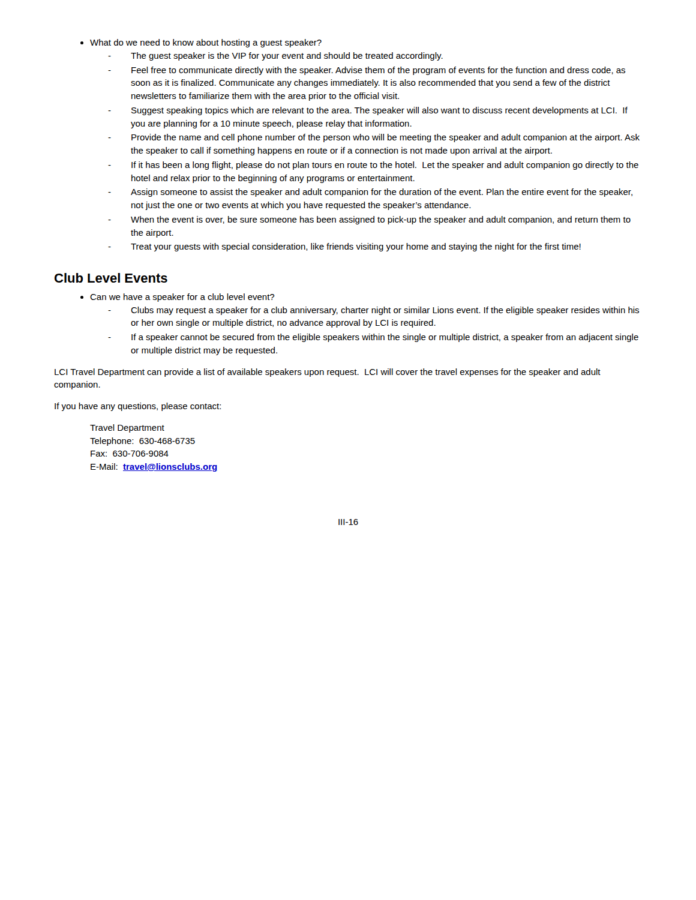What do we need to know about hosting a guest speaker?
The guest speaker is the VIP for your event and should be treated accordingly.
Feel free to communicate directly with the speaker. Advise them of the program of events for the function and dress code, as soon as it is finalized. Communicate any changes immediately. It is also recommended that you send a few of the district newsletters to familiarize them with the area prior to the official visit.
Suggest speaking topics which are relevant to the area. The speaker will also want to discuss recent developments at LCI. If you are planning for a 10 minute speech, please relay that information.
Provide the name and cell phone number of the person who will be meeting the speaker and adult companion at the airport. Ask the speaker to call if something happens en route or if a connection is not made upon arrival at the airport.
If it has been a long flight, please do not plan tours en route to the hotel. Let the speaker and adult companion go directly to the hotel and relax prior to the beginning of any programs or entertainment.
Assign someone to assist the speaker and adult companion for the duration of the event. Plan the entire event for the speaker, not just the one or two events at which you have requested the speaker’s attendance.
When the event is over, be sure someone has been assigned to pick-up the speaker and adult companion, and return them to the airport.
Treat your guests with special consideration, like friends visiting your home and staying the night for the first time!
Club Level Events
Can we have a speaker for a club level event?
Clubs may request a speaker for a club anniversary, charter night or similar Lions event. If the eligible speaker resides within his or her own single or multiple district, no advance approval by LCI is required.
If a speaker cannot be secured from the eligible speakers within the single or multiple district, a speaker from an adjacent single or multiple district may be requested.
LCI Travel Department can provide a list of available speakers upon request. LCI will cover the travel expenses for the speaker and adult companion.
If you have any questions, please contact:
Travel Department
Telephone: 630-468-6735
Fax: 630-706-9084
E-Mail: travel@lionsclubs.org
III-16